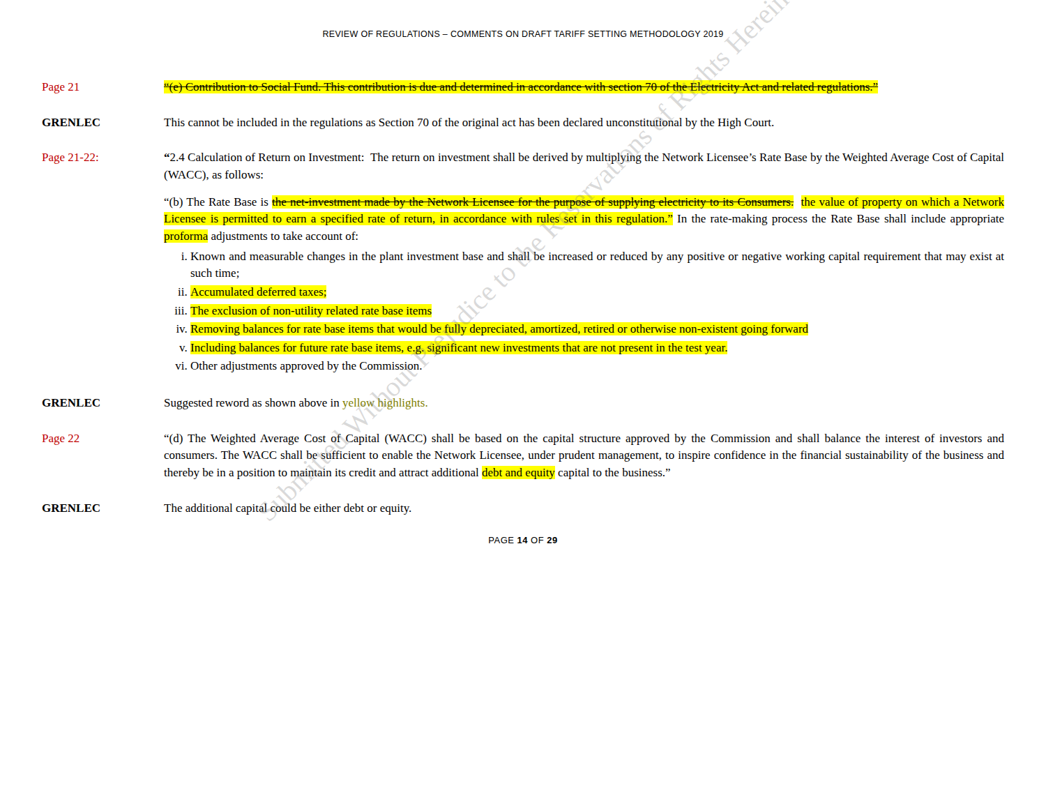REVIEW OF REGULATIONS – COMMENTS ON DRAFT TARIFF SETTING METHODOLOGY 2019
Submitted Without Prejudice to the Reservations of Rights Herein
Page 21
“(e) Contribution to Social Fund. This contribution is due and determined in accordance with section 70 of the Electricity Act and related regulations.”
GRENLEC
This cannot be included in the regulations as Section 70 of the original act has been declared unconstitutional by the High Court.
Page 21-22:
“2.4 Calculation of Return on Investment: The return on investment shall be derived by multiplying the Network Licensee’s Rate Base by the Weighted Average Cost of Capital (WACC), as follows:
“(b) The Rate Base is the net-investment made by the Network Licensee for the purpose of supplying electricity to its Consumers. the value of property on which a Network Licensee is permitted to earn a specified rate of return, in accordance with rules set in this regulation.” In the rate-making process the Rate Base shall include appropriate proforma adjustments to take account of:
Known and measurable changes in the plant investment base and shall be increased or reduced by any positive or negative working capital requirement that may exist at such time;
Accumulated deferred taxes;
The exclusion of non-utility related rate base items
Removing balances for rate base items that would be fully depreciated, amortized, retired or otherwise non-existent going forward
Including balances for future rate base items, e.g. significant new investments that are not present in the test year.
Other adjustments approved by the Commission.
GRENLEC
Suggested reword as shown above in yellow highlights.
Page 22
“(d) The Weighted Average Cost of Capital (WACC) shall be based on the capital structure approved by the Commission and shall balance the interest of investors and consumers. The WACC shall be sufficient to enable the Network Licensee, under prudent management, to inspire confidence in the financial sustainability of the business and thereby be in a position to maintain its credit and attract additional debt and equity capital to the business.”
GRENLEC
The additional capital could be either debt or equity.
PAGE 14 OF 29